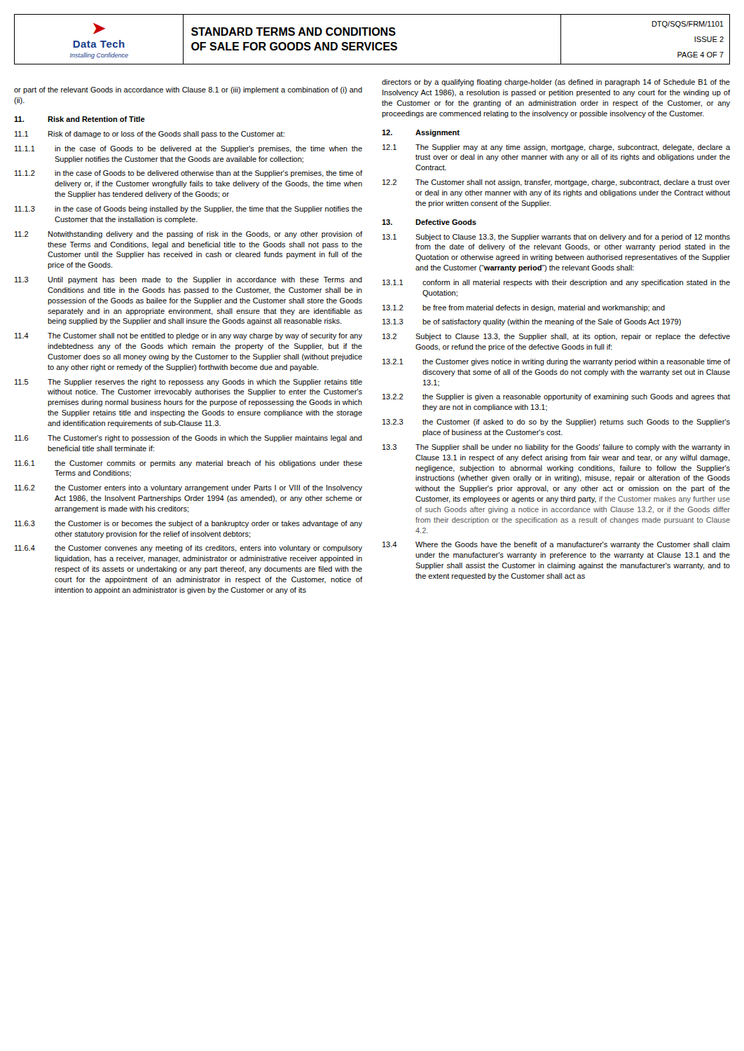➤
Data Tech
Installing Confidence
STANDARD TERMS AND CONDITIONS
OF SALE FOR GOODS AND SERVICES
DTQ/SQS/FRM/1101
ISSUE 2
PAGE 4 OF 7
or part of the relevant Goods in accordance with Clause 8.1 or (iii) implement a combination of (i) and (ii).
11.
Risk and Retention of Title
11.1
Risk of damage to or loss of the Goods shall pass to the Customer at:
11.1.1
in the case of Goods to be delivered at the Supplier's premises, the time when the Supplier notifies the Customer that the Goods are available for collection;
11.1.2
in the case of Goods to be delivered otherwise than at the Supplier's premises, the time of delivery or, if the Customer wrongfully fails to take delivery of the Goods, the time when the Supplier has tendered delivery of the Goods; or
11.1.3
in the case of Goods being installed by the Supplier, the time that the Supplier notifies the Customer that the installation is complete.
11.2
Notwithstanding delivery and the passing of risk in the Goods, or any other provision of these Terms and Conditions, legal and beneficial title to the Goods shall not pass to the Customer until the Supplier has received in cash or cleared funds payment in full of the price of the Goods.
11.3
Until payment has been made to the Supplier in accordance with these Terms and Conditions and title in the Goods has passed to the Customer, the Customer shall be in possession of the Goods as bailee for the Supplier and the Customer shall store the Goods separately and in an appropriate environment, shall ensure that they are identifiable as being supplied by the Supplier and shall insure the Goods against all reasonable risks.
11.4
The Customer shall not be entitled to pledge or in any way charge by way of security for any indebtedness any of the Goods which remain the property of the Supplier, but if the Customer does so all money owing by the Customer to the Supplier shall (without prejudice to any other right or remedy of the Supplier) forthwith become due and payable.
11.5
The Supplier reserves the right to repossess any Goods in which the Supplier retains title without notice. The Customer irrevocably authorises the Supplier to enter the Customer's premises during normal business hours for the purpose of repossessing the Goods in which the Supplier retains title and inspecting the Goods to ensure compliance with the storage and identification requirements of sub-Clause 11.3.
11.6
The Customer's right to possession of the Goods in which the Supplier maintains legal and beneficial title shall terminate if:
11.6.1
the Customer commits or permits any material breach of his obligations under these Terms and Conditions;
11.6.2
the Customer enters into a voluntary arrangement under Parts I or VIII of the Insolvency Act 1986, the Insolvent Partnerships Order 1994 (as amended), or any other scheme or arrangement is made with his creditors;
11.6.3
the Customer is or becomes the subject of a bankruptcy order or takes advantage of any other statutory provision for the relief of insolvent debtors;
11.6.4
the Customer convenes any meeting of its creditors, enters into voluntary or compulsory liquidation, has a receiver, manager, administrator or administrative receiver appointed in respect of its assets or undertaking or any part thereof, any documents are filed with the court for the appointment of an administrator in respect of the Customer, notice of intention to appoint an administrator is given by the Customer or any of its
directors or by a qualifying floating charge-holder (as defined in paragraph 14 of Schedule B1 of the Insolvency Act 1986), a resolution is passed or petition presented to any court for the winding up of the Customer or for the granting of an administration order in respect of the Customer, or any proceedings are commenced relating to the insolvency or possible insolvency of the Customer.
12.
Assignment
12.1
The Supplier may at any time assign, mortgage, charge, subcontract, delegate, declare a trust over or deal in any other manner with any or all of its rights and obligations under the Contract.
12.2
The Customer shall not assign, transfer, mortgage, charge, subcontract, declare a trust over or deal in any other manner with any of its rights and obligations under the Contract without the prior written consent of the Supplier.
13.
Defective Goods
13.1
Subject to Clause 13.3, the Supplier warrants that on delivery and for a period of 12 months from the date of delivery of the relevant Goods, or other warranty period stated in the Quotation or otherwise agreed in writing between authorised representatives of the Supplier and the Customer (“warranty period”) the relevant Goods shall:
13.1.1
conform in all material respects with their description and any specification stated in the Quotation;
13.1.2
be free from material defects in design, material and workmanship; and
13.1.3
be of satisfactory quality (within the meaning of the Sale of Goods Act 1979)
13.2
Subject to Clause 13.3, the Supplier shall, at its option, repair or replace the defective Goods, or refund the price of the defective Goods in full if:
13.2.1
the Customer gives notice in writing during the warranty period within a reasonable time of discovery that some of all of the Goods do not comply with the warranty set out in Clause 13.1;
13.2.2
the Supplier is given a reasonable opportunity of examining such Goods and agrees that they are not in compliance with 13.1;
13.2.3
the Customer (if asked to do so by the Supplier) returns such Goods to the Supplier's place of business at the Customer's cost.
13.3
The Supplier shall be under no liability for the Goods' failure to comply with the warranty in Clause 13.1 in respect of any defect arising from fair wear and tear, or any wilful damage, negligence, subjection to abnormal working conditions, failure to follow the Supplier's instructions (whether given orally or in writing), misuse, repair or alteration of the Goods without the Supplier's prior approval, or any other act or omission on the part of the Customer, its employees or agents or any third party, if the Customer makes any further use of such Goods after giving a notice in accordance with Clause 13.2, or if the Goods differ from their description or the specification as a result of changes made pursuant to Clause 4.2.
13.4
Where the Goods have the benefit of a manufacturer's warranty the Customer shall claim under the manufacturer's warranty in preference to the warranty at Clause 13.1 and the Supplier shall assist the Customer in claiming against the manufacturer's warranty, and to the extent requested by the Customer shall act as